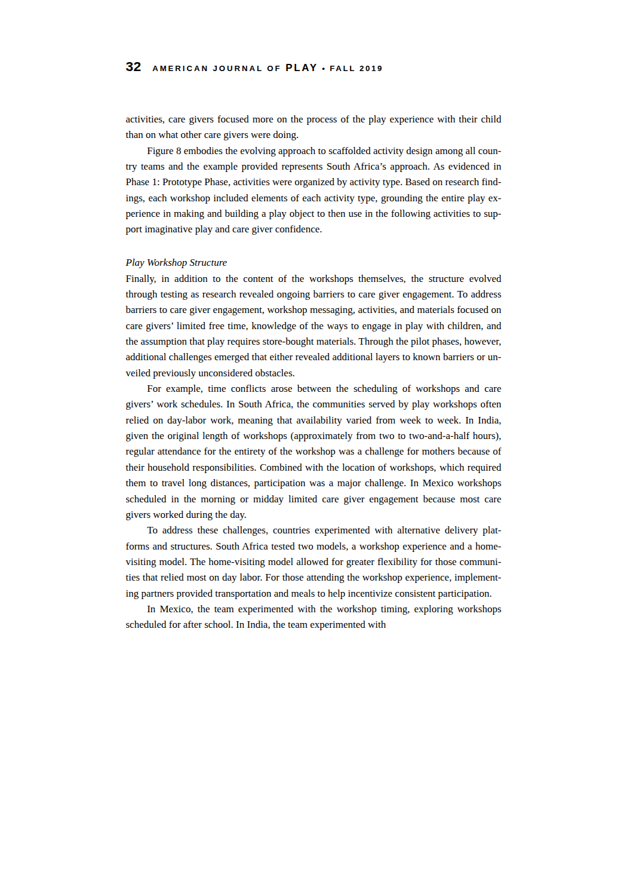32 American Journal of Play • Fall 2019
activities, care givers focused more on the process of the play experience with their child than on what other care givers were doing.
Figure 8 embodies the evolving approach to scaffolded activity design among all country teams and the example provided represents South Africa’s approach. As evidenced in Phase 1: Prototype Phase, activities were organized by activity type. Based on research findings, each workshop included elements of each activity type, grounding the entire play experience in making and building a play object to then use in the following activities to support imaginative play and care giver confidence.
Play Workshop Structure
Finally, in addition to the content of the workshops themselves, the structure evolved through testing as research revealed ongoing barriers to care giver engagement. To address barriers to care giver engagement, workshop messaging, activities, and materials focused on care givers’ limited free time, knowledge of the ways to engage in play with children, and the assumption that play requires store-bought materials. Through the pilot phases, however, additional challenges emerged that either revealed additional layers to known barriers or unveiled previously unconsidered obstacles.
For example, time conflicts arose between the scheduling of workshops and care givers’ work schedules. In South Africa, the communities served by play workshops often relied on day-labor work, meaning that availability varied from week to week. In India, given the original length of workshops (approximately from two to two-and-a-half hours), regular attendance for the entirety of the workshop was a challenge for mothers because of their household responsibilities. Combined with the location of workshops, which required them to travel long distances, participation was a major challenge. In Mexico workshops scheduled in the morning or midday limited care giver engagement because most care givers worked during the day.
To address these challenges, countries experimented with alternative delivery platforms and structures. South Africa tested two models, a workshop experience and a home-visiting model. The home-visiting model allowed for greater flexibility for those communities that relied most on day labor. For those attending the workshop experience, implementing partners provided transportation and meals to help incentivize consistent participation.
In Mexico, the team experimented with the workshop timing, exploring workshops scheduled for after school. In India, the team experimented with